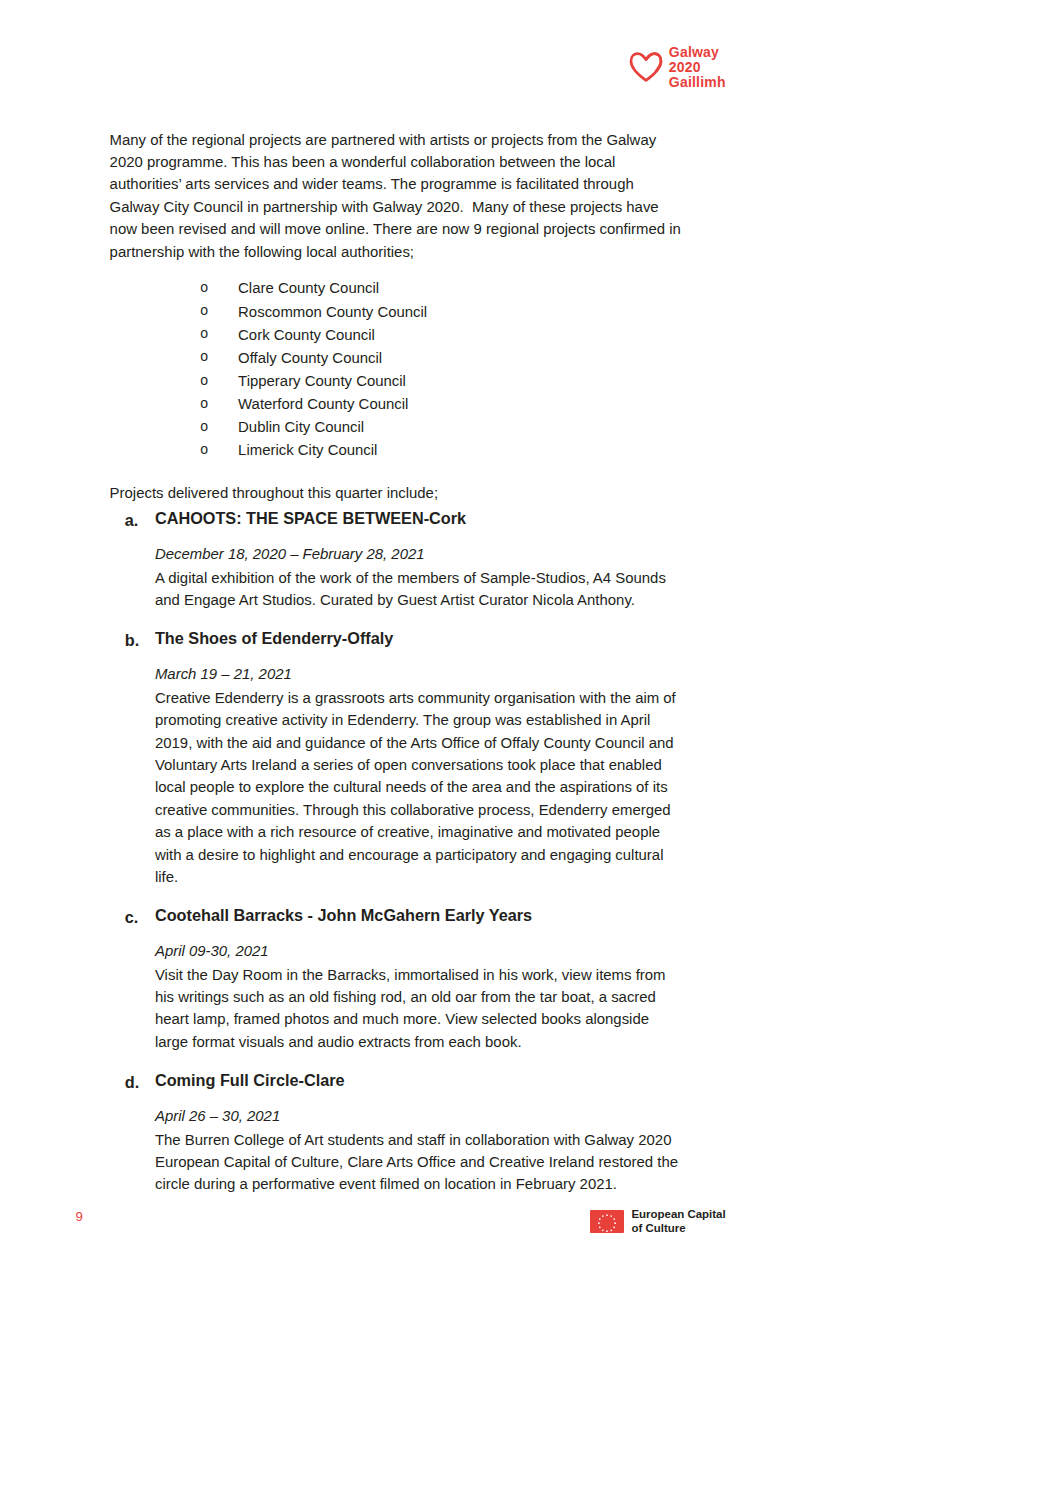Galway
2020
Gaillimh
Many of the regional projects are partnered with artists or projects from the Galway 2020 programme. This has been a wonderful collaboration between the local authorities’ arts services and wider teams. The programme is facilitated through Galway City Council in partnership with Galway 2020. Many of these projects have now been revised and will move online. There are now 9 regional projects confirmed in partnership with the following local authorities;
Clare County Council
Roscommon County Council
Cork County Council
Offaly County Council
Tipperary County Council
Waterford County Council
Dublin City Council
Limerick City Council
Projects delivered throughout this quarter include;
CAHOOTS: THE SPACE BETWEEN-Cork
December 18, 2020 – February 28, 2021
A digital exhibition of the work of the members of Sample-Studios, A4 Sounds and Engage Art Studios. Curated by Guest Artist Curator Nicola Anthony.
The Shoes of Edenderry-Offaly
March 19 – 21, 2021
Creative Edenderry is a grassroots arts community organisation with the aim of promoting creative activity in Edenderry. The group was established in April 2019, with the aid and guidance of the Arts Office of Offaly County Council and Voluntary Arts Ireland a series of open conversations took place that enabled local people to explore the cultural needs of the area and the aspirations of its creative communities. Through this collaborative process, Edenderry emerged as a place with a rich resource of creative, imaginative and motivated people with a desire to highlight and encourage a participatory and engaging cultural life.
Cootehall Barracks - John McGahern Early Years
April 09-30, 2021
Visit the Day Room in the Barracks, immortalised in his work, view items from his writings such as an old fishing rod, an old oar from the tar boat, a sacred heart lamp, framed photos and much more. View selected books alongside large format visuals and audio extracts from each book.
Coming Full Circle-Clare
April 26 – 30, 2021
The Burren College of Art students and staff in collaboration with Galway 2020 European Capital of Culture, Clare Arts Office and Creative Ireland restored the circle during a performative event filmed on location in February 2021.
9
European Capital
of Culture